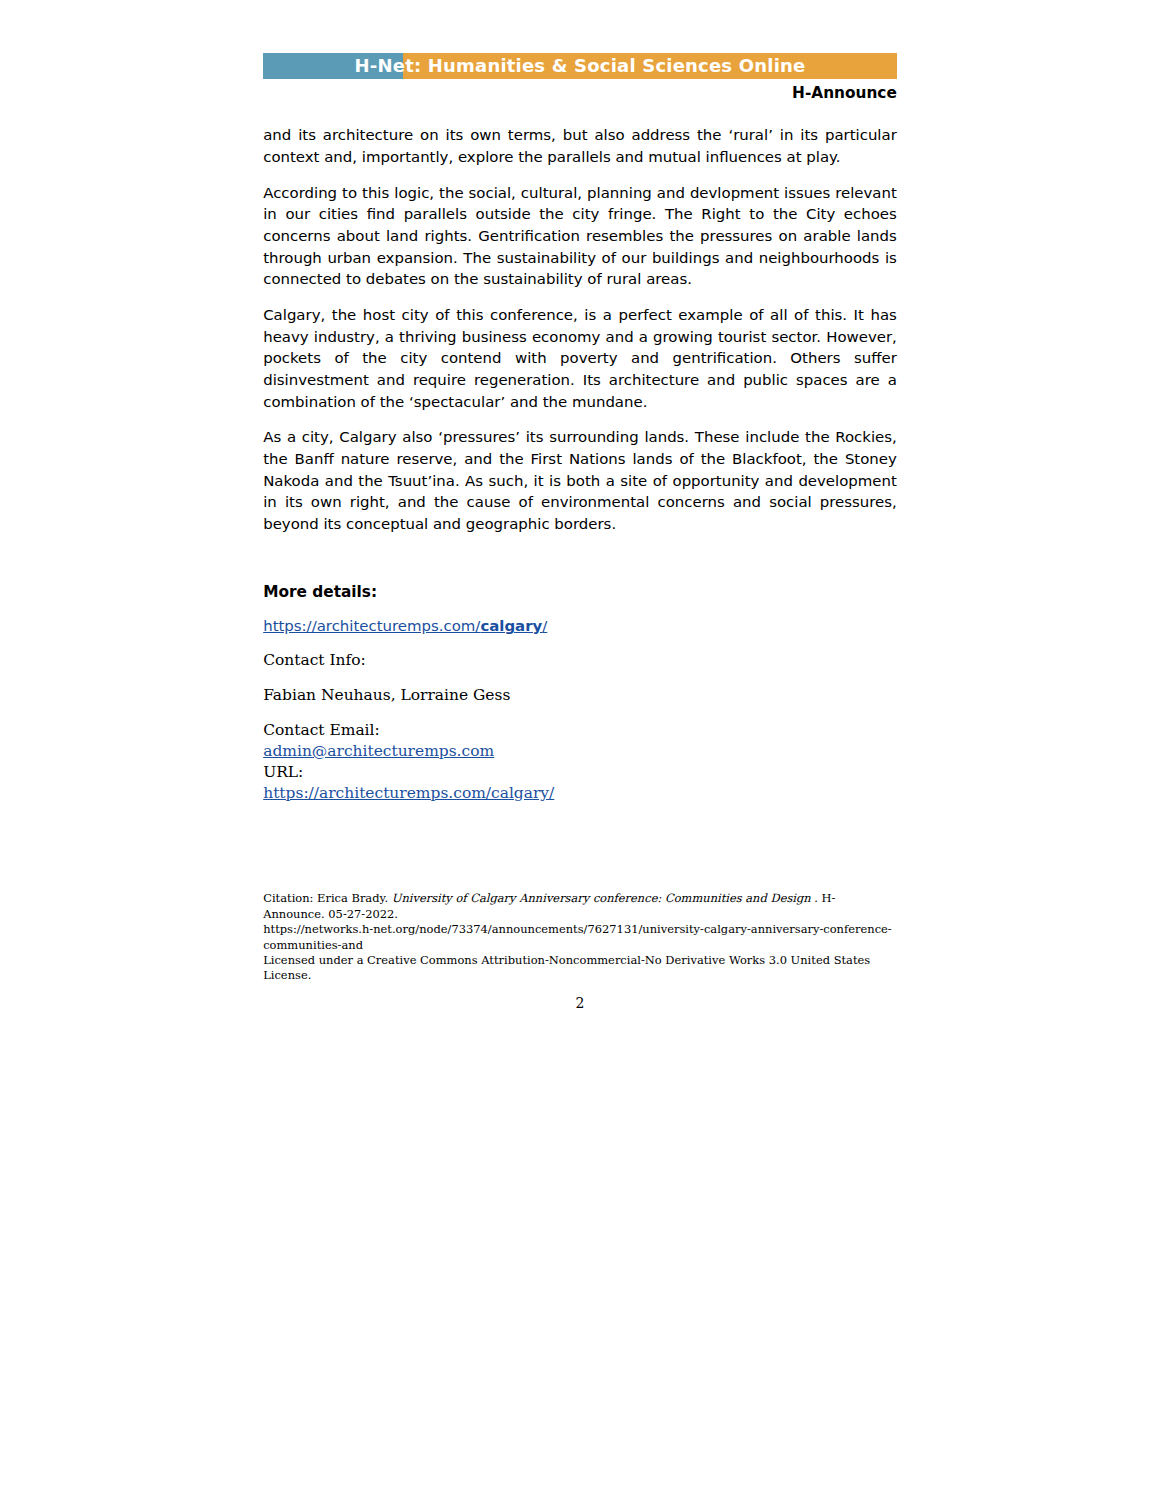H-Net: Humanities & Social Sciences Online
H-Announce
and its architecture on its own terms, but also address the ‘rural’ in its particular context and, importantly, explore the parallels and mutual influences at play.
According to this logic, the social, cultural, planning and devlopment issues relevant in our cities find parallels outside the city fringe. The Right to the City echoes concerns about land rights. Gentrification resembles the pressures on arable lands through urban expansion. The sustainability of our buildings and neighbourhoods is connected to debates on the sustainability of rural areas.
Calgary, the host city of this conference, is a perfect example of all of this. It has heavy industry, a thriving business economy and a growing tourist sector. However, pockets of the city contend with poverty and gentrification. Others suffer disinvestment and require regeneration. Its architecture and public spaces are a combination of the ‘spectacular’ and the mundane.
As a city, Calgary also ‘pressures’ its surrounding lands. These include the Rockies, the Banff nature reserve, and the First Nations lands of the Blackfoot, the Stoney Nakoda and the Tsuut’ina. As such, it is both a site of opportunity and development in its own right, and the cause of environmental concerns and social pressures, beyond its conceptual and geographic borders.
More details:
https://architecturemps.com/calgary/
Contact Info:
Fabian Neuhaus, Lorraine Gess
Contact Email:
admin@architecturemps.com
URL:
https://architecturemps.com/calgary/
Citation: Erica Brady. University of Calgary Anniversary conference: Communities and Design . H-Announce. 05-27-2022.
https://networks.h-net.org/node/73374/announcements/7627131/university-calgary-anniversary-conference-communities-and
Licensed under a Creative Commons Attribution-Noncommercial-No Derivative Works 3.0 United States License.
2